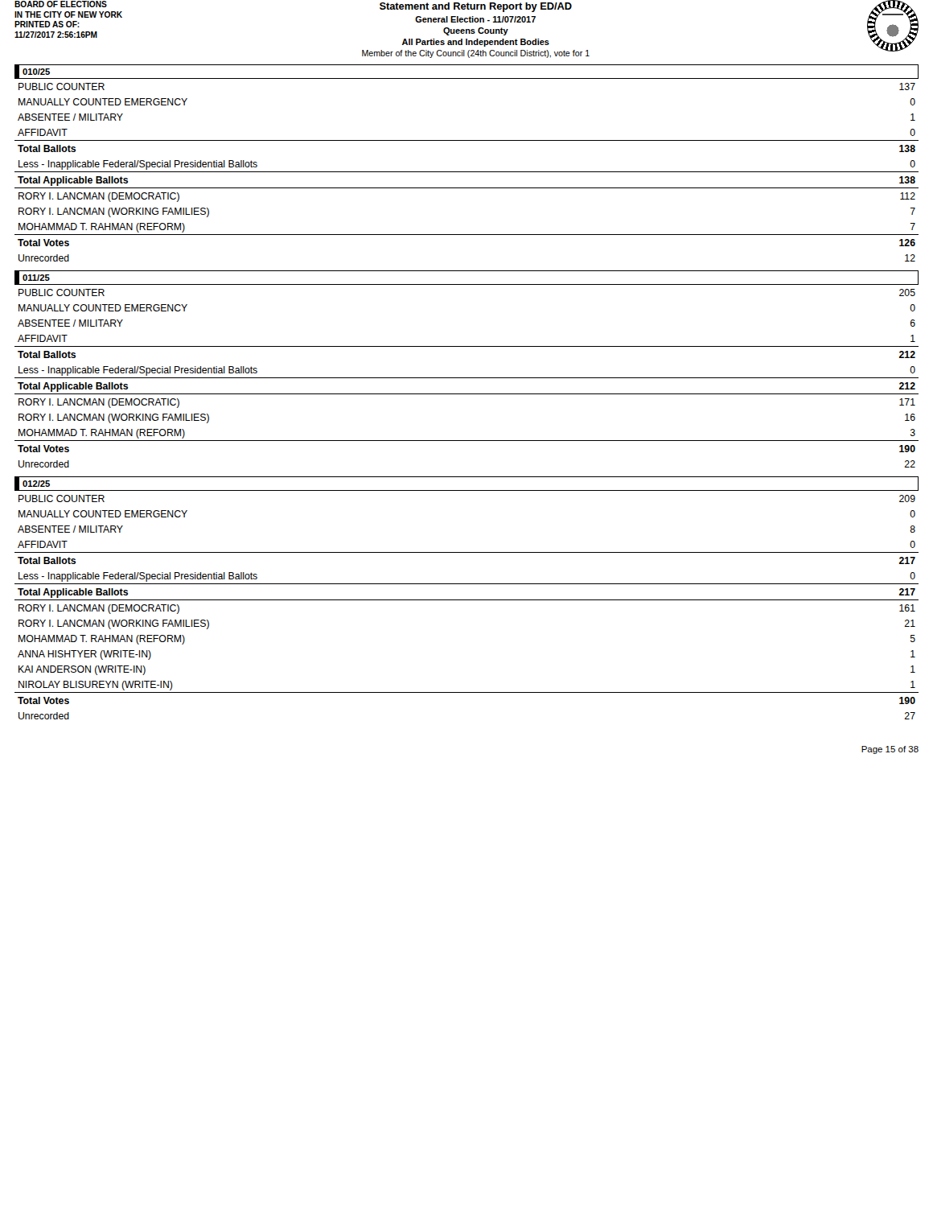BOARD OF ELECTIONS
IN THE CITY OF NEW YORK
PRINTED AS OF:
11/27/2017 2:56:16PM
Statement and Return Report by ED/AD
General Election - 11/07/2017
Queens County
All Parties and Independent Bodies
Member of the City Council (24th Council District), vote for 1
010/25
| PUBLIC COUNTER | 137 |
| MANUALLY COUNTED EMERGENCY | 0 |
| ABSENTEE / MILITARY | 1 |
| AFFIDAVIT | 0 |
| Total Ballots | 138 |
| Less - Inapplicable Federal/Special Presidential Ballots | 0 |
| Total Applicable Ballots | 138 |
| RORY I. LANCMAN (DEMOCRATIC) | 112 |
| RORY I. LANCMAN (WORKING FAMILIES) | 7 |
| MOHAMMAD T. RAHMAN (REFORM) | 7 |
| Total Votes | 126 |
| Unrecorded | 12 |
011/25
| PUBLIC COUNTER | 205 |
| MANUALLY COUNTED EMERGENCY | 0 |
| ABSENTEE / MILITARY | 6 |
| AFFIDAVIT | 1 |
| Total Ballots | 212 |
| Less - Inapplicable Federal/Special Presidential Ballots | 0 |
| Total Applicable Ballots | 212 |
| RORY I. LANCMAN (DEMOCRATIC) | 171 |
| RORY I. LANCMAN (WORKING FAMILIES) | 16 |
| MOHAMMAD T. RAHMAN (REFORM) | 3 |
| Total Votes | 190 |
| Unrecorded | 22 |
012/25
| PUBLIC COUNTER | 209 |
| MANUALLY COUNTED EMERGENCY | 0 |
| ABSENTEE / MILITARY | 8 |
| AFFIDAVIT | 0 |
| Total Ballots | 217 |
| Less - Inapplicable Federal/Special Presidential Ballots | 0 |
| Total Applicable Ballots | 217 |
| RORY I. LANCMAN (DEMOCRATIC) | 161 |
| RORY I. LANCMAN (WORKING FAMILIES) | 21 |
| MOHAMMAD T. RAHMAN (REFORM) | 5 |
| ANNA HISHTYER (WRITE-IN) | 1 |
| KAI ANDERSON (WRITE-IN) | 1 |
| NIROLAY BLISUREYN (WRITE-IN) | 1 |
| Total Votes | 190 |
| Unrecorded | 27 |
Page 15 of 38